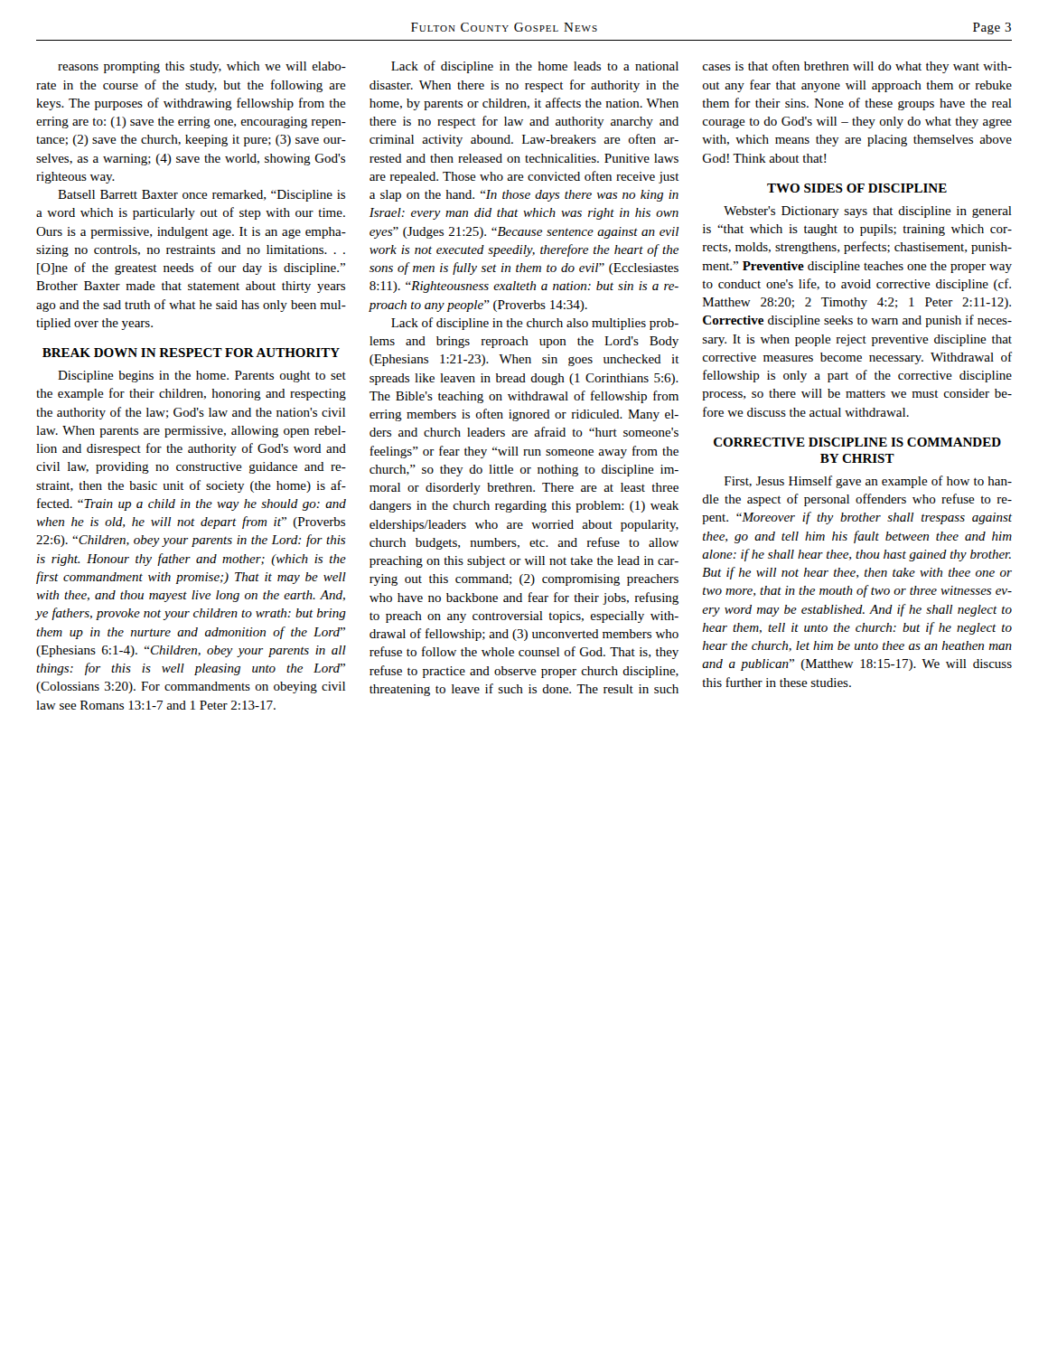Fulton County Gospel News
Page 3
reasons prompting this study, which we will elaborate in the course of the study, but the following are keys. The purposes of withdrawing fellowship from the erring are to: (1) save the erring one, encouraging repentance; (2) save the church, keeping it pure; (3) save ourselves, as a warning; (4) save the world, showing God's righteous way.
Batsell Barrett Baxter once remarked, “Discipline is a word which is particularly out of step with our time. Ours is a permissive, indulgent age. It is an age emphasizing no controls, no restraints and no limitations. . .[O]ne of the greatest needs of our day is discipline.” Brother Baxter made that statement about thirty years ago and the sad truth of what he said has only been multiplied over the years.
Break Down in Respect for Authority
Discipline begins in the home. Parents ought to set the example for their children, honoring and respecting the authority of the law; God's law and the nation's civil law. When parents are permissive, allowing open rebellion and disrespect for the authority of God's word and civil law, providing no constructive guidance and restraint, then the basic unit of society (the home) is affected. “Train up a child in the way he should go: and when he is old, he will not depart from it” (Proverbs 22:6). “Children, obey your parents in the Lord: for this is right. Honour thy father and mother; (which is the first commandment with promise;) That it may be well with thee, and thou mayest live long on the earth. And, ye fathers, provoke not your children to wrath: but bring them up in the nurture and admonition of the Lord” (Ephesians 6:1-4). “Children, obey your parents in all things: for this is well pleasing unto the Lord” (Colossians 3:20). For commandments on obeying civil law see Romans 13:1-7 and 1 Peter 2:13-17.
Lack of discipline in the home leads to a national disaster. When there is no respect for authority in the home, by parents or children, it affects the nation. When there is no respect for law and authority anarchy and criminal activity abound. Law-breakers are often arrested and then released on technicalities. Punitive laws are repealed. Those who are convicted often receive just a slap on the hand. “In those days there was no king in Israel: every man did that which was right in his own eyes” (Judges 21:25). “Because sentence against an evil work is not executed speedily, therefore the heart of the sons of men is fully set in them to do evil” (Ecclesiastes 8:11). “Righteousness exalteth a nation: but sin is a reproach to any people” (Proverbs 14:34).
Lack of discipline in the church also multiplies problems and brings reproach upon the Lord's Body (Ephesians 1:21-23). When sin goes unchecked it spreads like leaven in bread dough (1 Corinthians 5:6). The Bible's teaching on withdrawal of fellowship from erring members is often ignored or ridiculed. Many elders and church leaders are afraid to “hurt someone's feelings” or fear they “will run someone away from the church,” so they do little or nothing to discipline immoral or disorderly brethren. There are at least three dangers in the church regarding this problem: (1) weak elderships/leaders who are worried about popularity, church budgets, numbers, etc. and refuse to allow preaching on this subject or will not take the lead in carrying out this command; (2) compromising preachers who have no backbone and fear for their jobs, refusing to preach on any controversial topics, especially withdrawal of fellowship; and (3) unconverted members who refuse to follow the whole counsel of God. That is, they refuse to practice and observe proper church discipline, threatening to leave if such is done. The result in such cases is that often brethren will do what they want without any fear that anyone will approach them or rebuke them for their sins. None of these groups have the real courage to do God's will – they only do what they agree with, which means they are placing themselves above God! Think about that!
Two Sides of Discipline
Webster's Dictionary says that discipline in general is “that which is taught to pupils; training which corrects, molds, strengthens, perfects; chastisement, punishment.” Preventive discipline teaches one the proper way to conduct one's life, to avoid corrective discipline (cf. Matthew 28:20; 2 Timothy 4:2; 1 Peter 2:11-12). Corrective discipline seeks to warn and punish if necessary. It is when people reject preventive discipline that corrective measures become necessary. Withdrawal of fellowship is only a part of the corrective discipline process, so there will be matters we must consider before we discuss the actual withdrawal.
Corrective Discipline is Commanded by Christ
First, Jesus Himself gave an example of how to handle the aspect of personal offenders who refuse to repent. “Moreover if thy brother shall trespass against thee, go and tell him his fault between thee and him alone: if he shall hear thee, thou hast gained thy brother. But if he will not hear thee, then take with thee one or two more, that in the mouth of two or three witnesses every word may be established. And if he shall neglect to hear them, tell it unto the church: but if he neglect to hear the church, let him be unto thee as an heathen man and a publican” (Matthew 18:15-17). We will discuss this further in these studies.